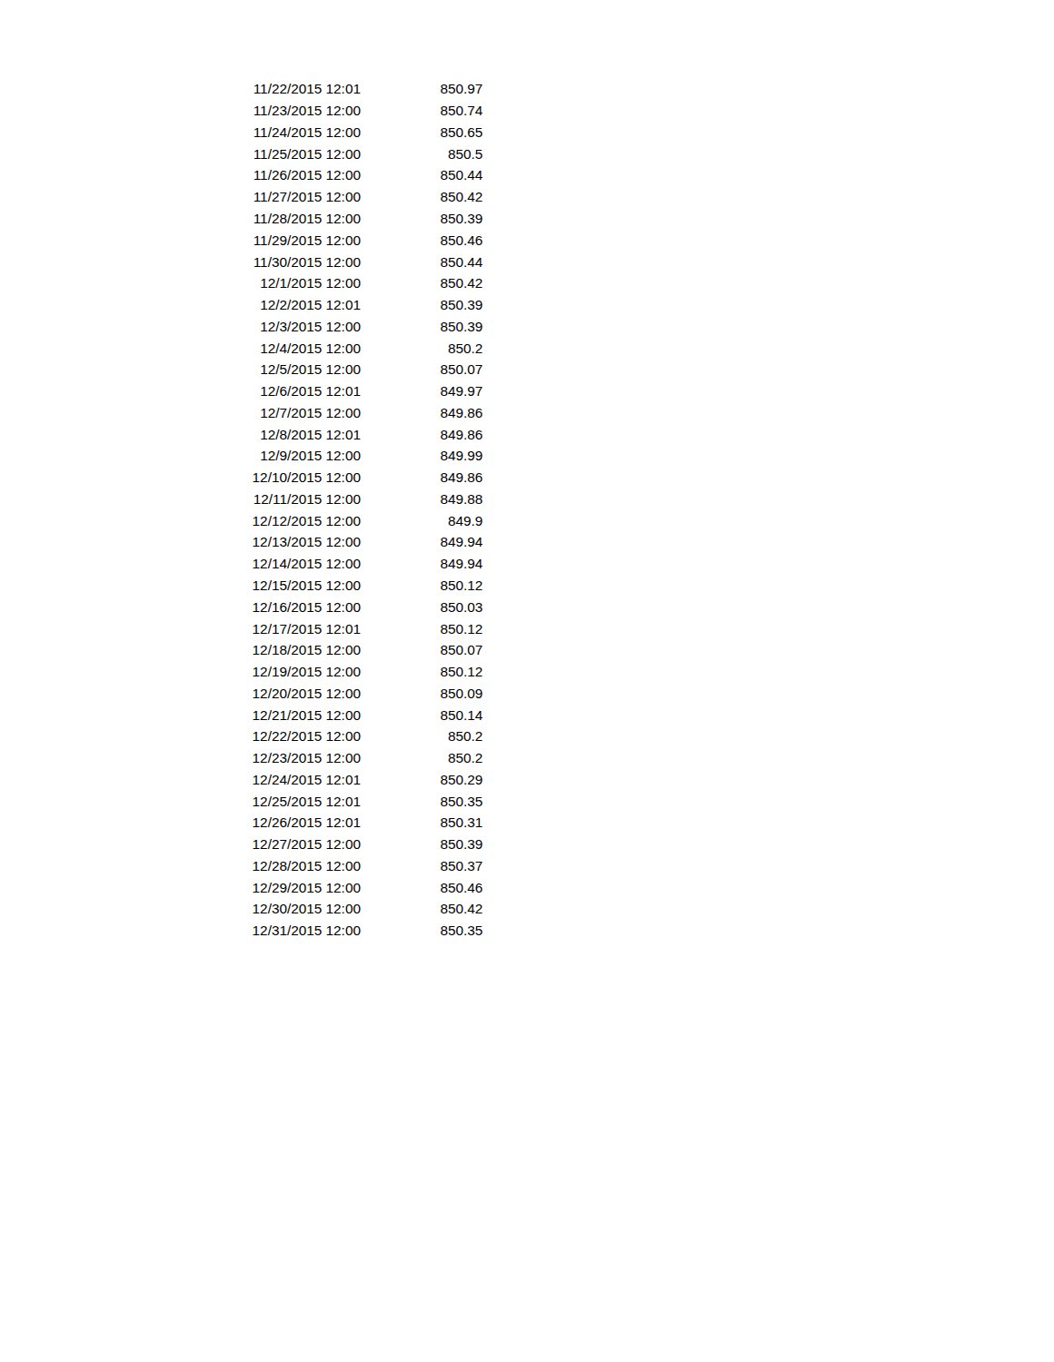| 11/22/2015 12:01 | 850.97 |
| 11/23/2015 12:00 | 850.74 |
| 11/24/2015 12:00 | 850.65 |
| 11/25/2015 12:00 | 850.5 |
| 11/26/2015 12:00 | 850.44 |
| 11/27/2015 12:00 | 850.42 |
| 11/28/2015 12:00 | 850.39 |
| 11/29/2015 12:00 | 850.46 |
| 11/30/2015 12:00 | 850.44 |
| 12/1/2015 12:00 | 850.42 |
| 12/2/2015 12:01 | 850.39 |
| 12/3/2015 12:00 | 850.39 |
| 12/4/2015 12:00 | 850.2 |
| 12/5/2015 12:00 | 850.07 |
| 12/6/2015 12:01 | 849.97 |
| 12/7/2015 12:00 | 849.86 |
| 12/8/2015 12:01 | 849.86 |
| 12/9/2015 12:00 | 849.99 |
| 12/10/2015 12:00 | 849.86 |
| 12/11/2015 12:00 | 849.88 |
| 12/12/2015 12:00 | 849.9 |
| 12/13/2015 12:00 | 849.94 |
| 12/14/2015 12:00 | 849.94 |
| 12/15/2015 12:00 | 850.12 |
| 12/16/2015 12:00 | 850.03 |
| 12/17/2015 12:01 | 850.12 |
| 12/18/2015 12:00 | 850.07 |
| 12/19/2015 12:00 | 850.12 |
| 12/20/2015 12:00 | 850.09 |
| 12/21/2015 12:00 | 850.14 |
| 12/22/2015 12:00 | 850.2 |
| 12/23/2015 12:00 | 850.2 |
| 12/24/2015 12:01 | 850.29 |
| 12/25/2015 12:01 | 850.35 |
| 12/26/2015 12:01 | 850.31 |
| 12/27/2015 12:00 | 850.39 |
| 12/28/2015 12:00 | 850.37 |
| 12/29/2015 12:00 | 850.46 |
| 12/30/2015 12:00 | 850.42 |
| 12/31/2015 12:00 | 850.35 |